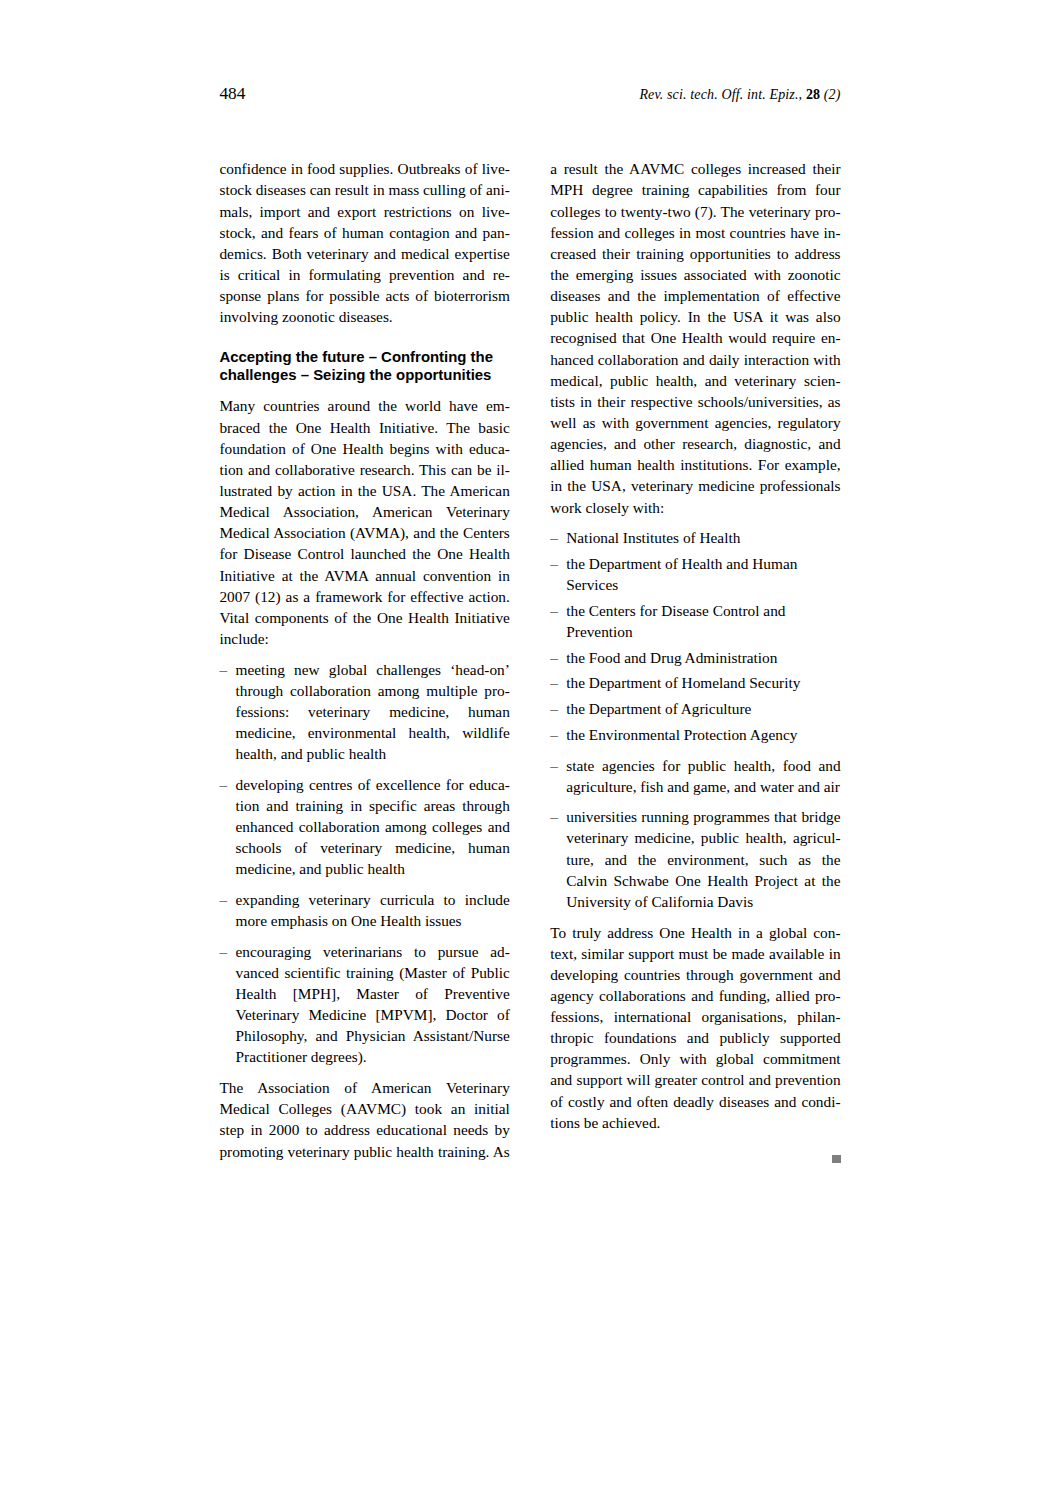484
Rev. sci. tech. Off. int. Epiz., 28 (2)
confidence in food supplies. Outbreaks of livestock diseases can result in mass culling of animals, import and export restrictions on livestock, and fears of human contagion and pandemics. Both veterinary and medical expertise is critical in formulating prevention and response plans for possible acts of bioterrorism involving zoonotic diseases.
Accepting the future – Confronting the challenges – Seizing the opportunities
Many countries around the world have embraced the One Health Initiative. The basic foundation of One Health begins with education and collaborative research. This can be illustrated by action in the USA. The American Medical Association, American Veterinary Medical Association (AVMA), and the Centers for Disease Control launched the One Health Initiative at the AVMA annual convention in 2007 (12) as a framework for effective action. Vital components of the One Health Initiative include:
meeting new global challenges ‘head-on’ through collaboration among multiple professions: veterinary medicine, human medicine, environmental health, wildlife health, and public health
developing centres of excellence for education and training in specific areas through enhanced collaboration among colleges and schools of veterinary medicine, human medicine, and public health
expanding veterinary curricula to include more emphasis on One Health issues
encouraging veterinarians to pursue advanced scientific training (Master of Public Health [MPH], Master of Preventive Veterinary Medicine [MPVM], Doctor of Philosophy, and Physician Assistant/Nurse Practitioner degrees).
The Association of American Veterinary Medical Colleges (AAVMC) took an initial step in 2000 to address educational needs by promoting veterinary public health training. As a result the AAVMC colleges increased their MPH degree training capabilities from four colleges to twenty-two (7). The veterinary profession and colleges in most countries have increased their training opportunities to address the emerging issues associated with zoonotic diseases and the implementation of effective public health policy. In the USA it was also recognised that One Health would require enhanced collaboration and daily interaction with medical, public health, and veterinary scientists in their respective schools/universities, as well as with government agencies, regulatory agencies, and other research, diagnostic, and allied human health institutions. For example, in the USA, veterinary medicine professionals work closely with:
National Institutes of Health
the Department of Health and Human Services
the Centers for Disease Control and Prevention
the Food and Drug Administration
the Department of Homeland Security
the Department of Agriculture
the Environmental Protection Agency
state agencies for public health, food and agriculture, fish and game, and water and air
universities running programmes that bridge veterinary medicine, public health, agriculture, and the environment, such as the Calvin Schwabe One Health Project at the University of California Davis
To truly address One Health in a global context, similar support must be made available in developing countries through government and agency collaborations and funding, allied professions, international organisations, philanthropic foundations and publicly supported programmes. Only with global commitment and support will greater control and prevention of costly and often deadly diseases and conditions be achieved.